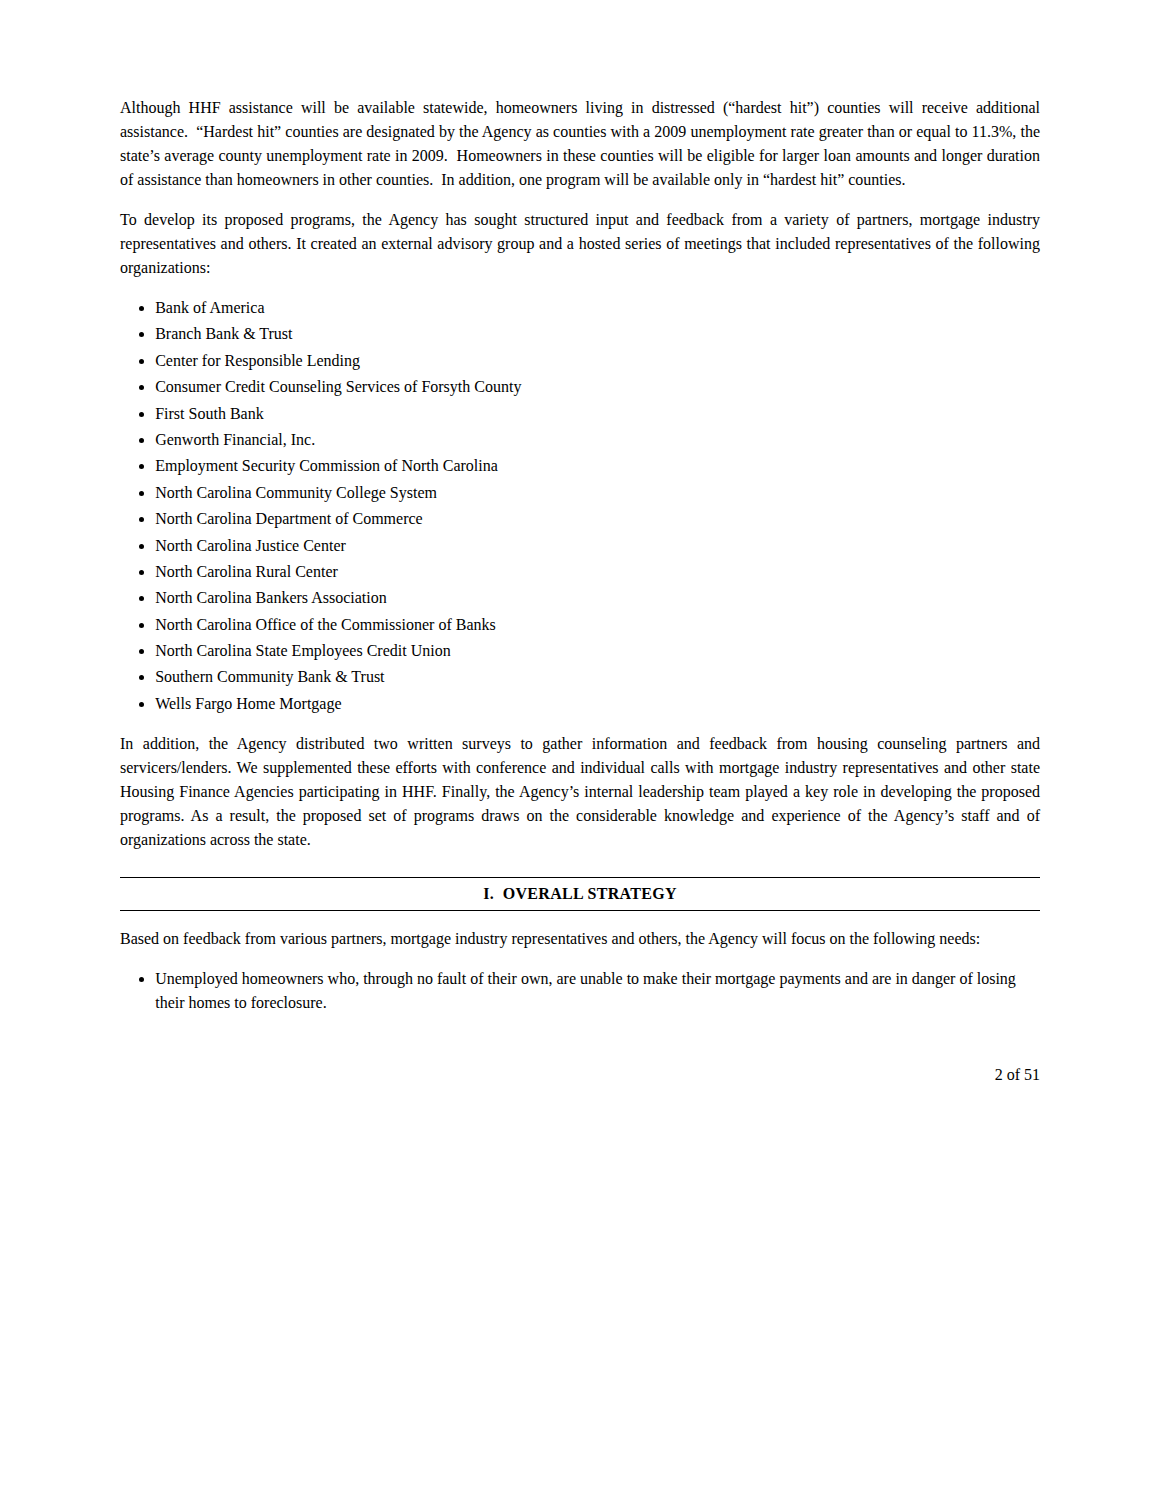Although HHF assistance will be available statewide, homeowners living in distressed (“hardest hit”) counties will receive additional assistance. “Hardest hit” counties are designated by the Agency as counties with a 2009 unemployment rate greater than or equal to 11.3%, the state’s average county unemployment rate in 2009. Homeowners in these counties will be eligible for larger loan amounts and longer duration of assistance than homeowners in other counties. In addition, one program will be available only in “hardest hit” counties.
To develop its proposed programs, the Agency has sought structured input and feedback from a variety of partners, mortgage industry representatives and others. It created an external advisory group and a hosted series of meetings that included representatives of the following organizations:
Bank of America
Branch Bank & Trust
Center for Responsible Lending
Consumer Credit Counseling Services of Forsyth County
First South Bank
Genworth Financial, Inc.
Employment Security Commission of North Carolina
North Carolina Community College System
North Carolina Department of Commerce
North Carolina Justice Center
North Carolina Rural Center
North Carolina Bankers Association
North Carolina Office of the Commissioner of Banks
North Carolina State Employees Credit Union
Southern Community Bank & Trust
Wells Fargo Home Mortgage
In addition, the Agency distributed two written surveys to gather information and feedback from housing counseling partners and servicers/lenders. We supplemented these efforts with conference and individual calls with mortgage industry representatives and other state Housing Finance Agencies participating in HHF. Finally, the Agency’s internal leadership team played a key role in developing the proposed programs. As a result, the proposed set of programs draws on the considerable knowledge and experience of the Agency’s staff and of organizations across the state.
I. OVERALL STRATEGY
Based on feedback from various partners, mortgage industry representatives and others, the Agency will focus on the following needs:
Unemployed homeowners who, through no fault of their own, are unable to make their mortgage payments and are in danger of losing their homes to foreclosure.
2 of 51